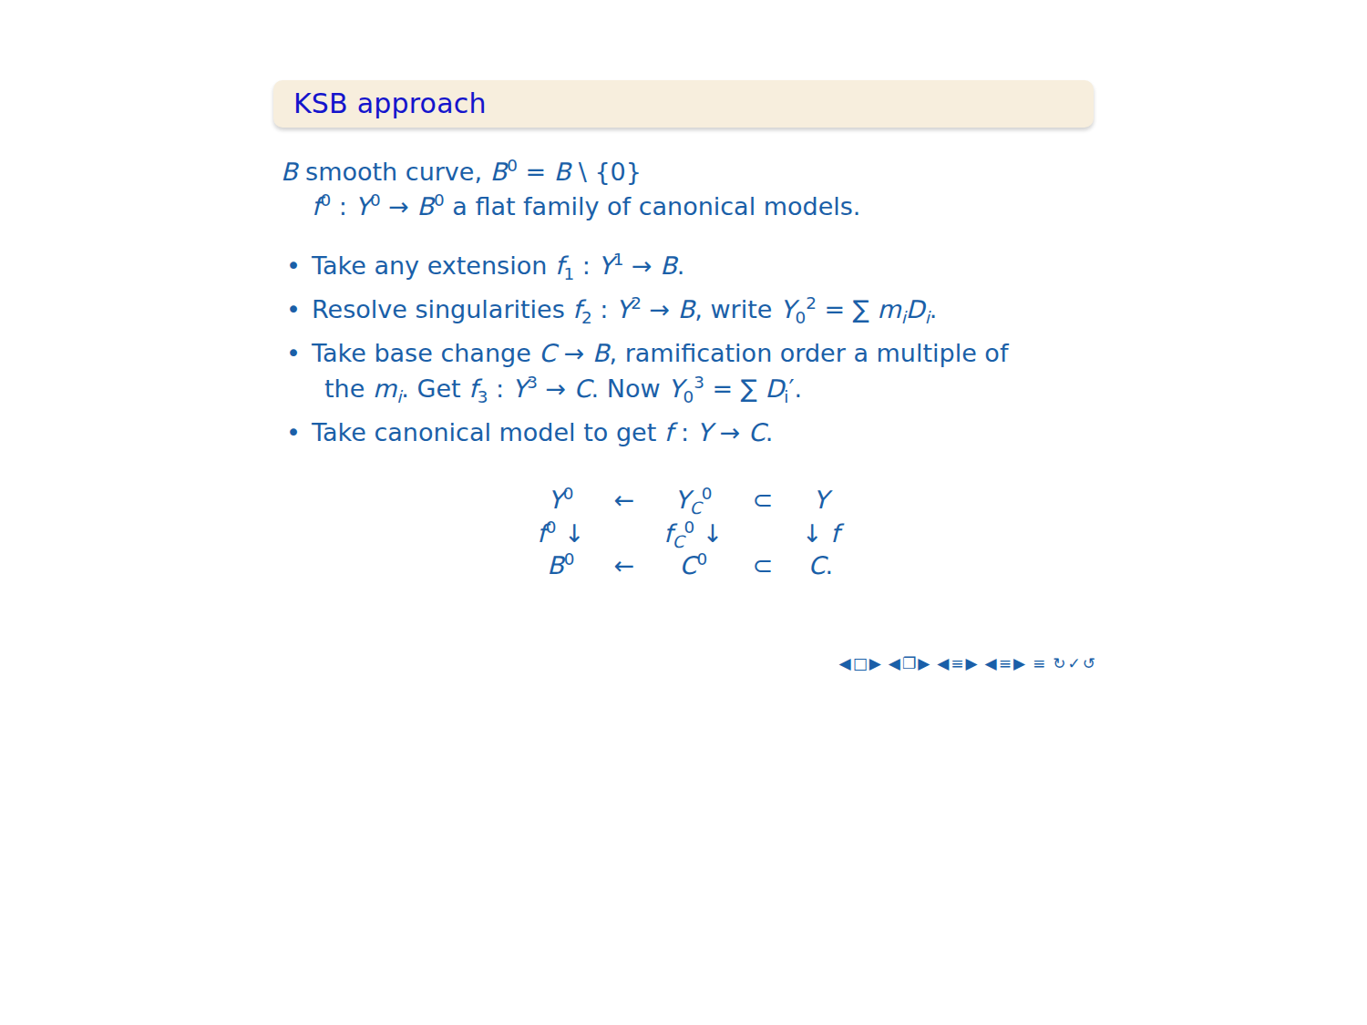KSB approach
B smooth curve, B0 = B \ {0} f0 : Y0 → B0 a flat family of canonical models.
Take any extension f1 : Y1 → B.
Resolve singularities f2 : Y2 → B, write Y02 = ∑ miDi.
Take base change C → B, ramification order a multiple of the mi. Get f3 : Y3 → C. Now Y03 = ∑ Di′.
Take canonical model to get f : Y → C.
| Y 0 | ← | Y C 0 | ⊂ | Y |
| f 0 ↓ | | f C 0 ↓ | | ↓ f |
| B 0 | ← | C 0 | ⊂ | C . |
◀□▶◀❐▶◀≡▶◀≡▶≡↻✓↺